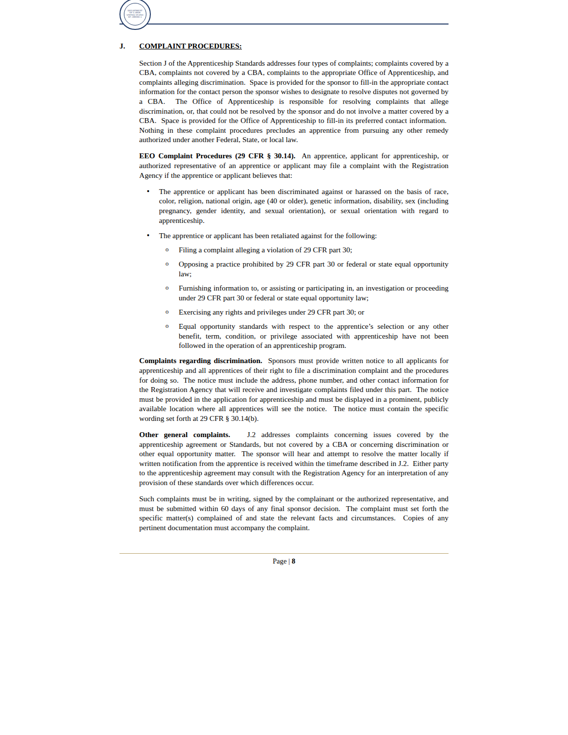DEPARTMENT
OF LABOR
UNITED STATES
OF AMERICA
J. COMPLAINT PROCEDURES:
Section J of the Apprenticeship Standards addresses four types of complaints; complaints covered by a CBA, complaints not covered by a CBA, complaints to the appropriate Office of Apprenticeship, and complaints alleging discrimination. Space is provided for the sponsor to fill-in the appropriate contact information for the contact person the sponsor wishes to designate to resolve disputes not governed by a CBA. The Office of Apprenticeship is responsible for resolving complaints that allege discrimination, or, that could not be resolved by the sponsor and do not involve a matter covered by a CBA. Space is provided for the Office of Apprenticeship to fill-in its preferred contact information. Nothing in these complaint procedures precludes an apprentice from pursuing any other remedy authorized under another Federal, State, or local law.
EEO Complaint Procedures (29 CFR § 30.14). An apprentice, applicant for apprenticeship, or authorized representative of an apprentice or applicant may file a complaint with the Registration Agency if the apprentice or applicant believes that:
The apprentice or applicant has been discriminated against or harassed on the basis of race, color, religion, national origin, age (40 or older), genetic information, disability, sex (including pregnancy, gender identity, and sexual orientation), or sexual orientation with regard to apprenticeship.
The apprentice or applicant has been retaliated against for the following:
Filing a complaint alleging a violation of 29 CFR part 30;
Opposing a practice prohibited by 29 CFR part 30 or federal or state equal opportunity law;
Furnishing information to, or assisting or participating in, an investigation or proceeding under 29 CFR part 30 or federal or state equal opportunity law;
Exercising any rights and privileges under 29 CFR part 30; or
Equal opportunity standards with respect to the apprentice’s selection or any other benefit, term, condition, or privilege associated with apprenticeship have not been followed in the operation of an apprenticeship program.
Complaints regarding discrimination. Sponsors must provide written notice to all applicants for apprenticeship and all apprentices of their right to file a discrimination complaint and the procedures for doing so. The notice must include the address, phone number, and other contact information for the Registration Agency that will receive and investigate complaints filed under this part. The notice must be provided in the application for apprenticeship and must be displayed in a prominent, publicly available location where all apprentices will see the notice. The notice must contain the specific wording set forth at 29 CFR § 30.14(b).
Other general complaints. J.2 addresses complaints concerning issues covered by the apprenticeship agreement or Standards, but not covered by a CBA or concerning discrimination or other equal opportunity matter. The sponsor will hear and attempt to resolve the matter locally if written notification from the apprentice is received within the timeframe described in J.2. Either party to the apprenticeship agreement may consult with the Registration Agency for an interpretation of any provision of these standards over which differences occur.
Such complaints must be in writing, signed by the complainant or the authorized representative, and must be submitted within 60 days of any final sponsor decision. The complaint must set forth the specific matter(s) complained of and state the relevant facts and circumstances. Copies of any pertinent documentation must accompany the complaint.
Page | 8